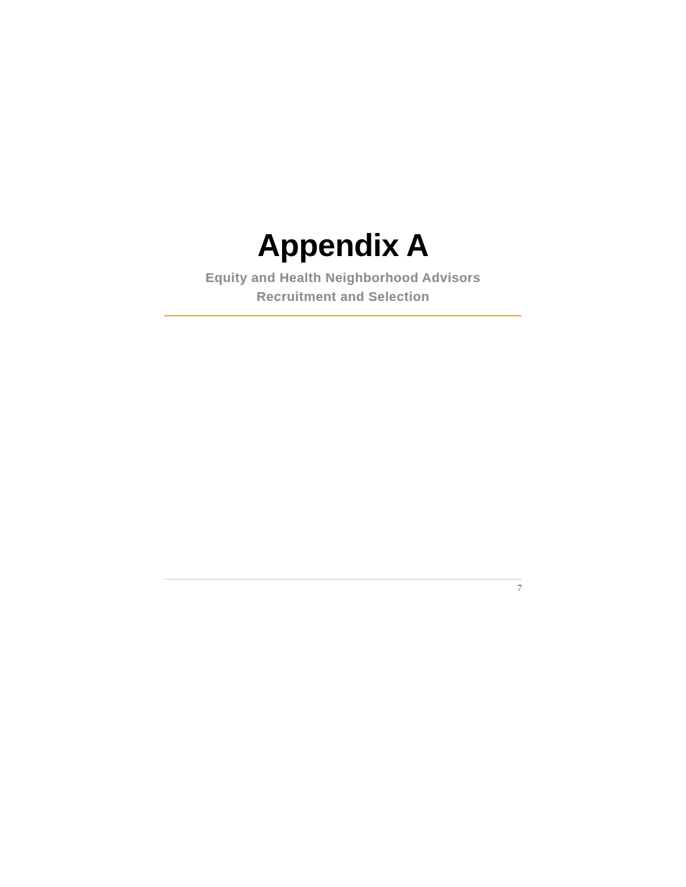Appendix A
Equity and Health Neighborhood Advisors
Recruitment and Selection
7